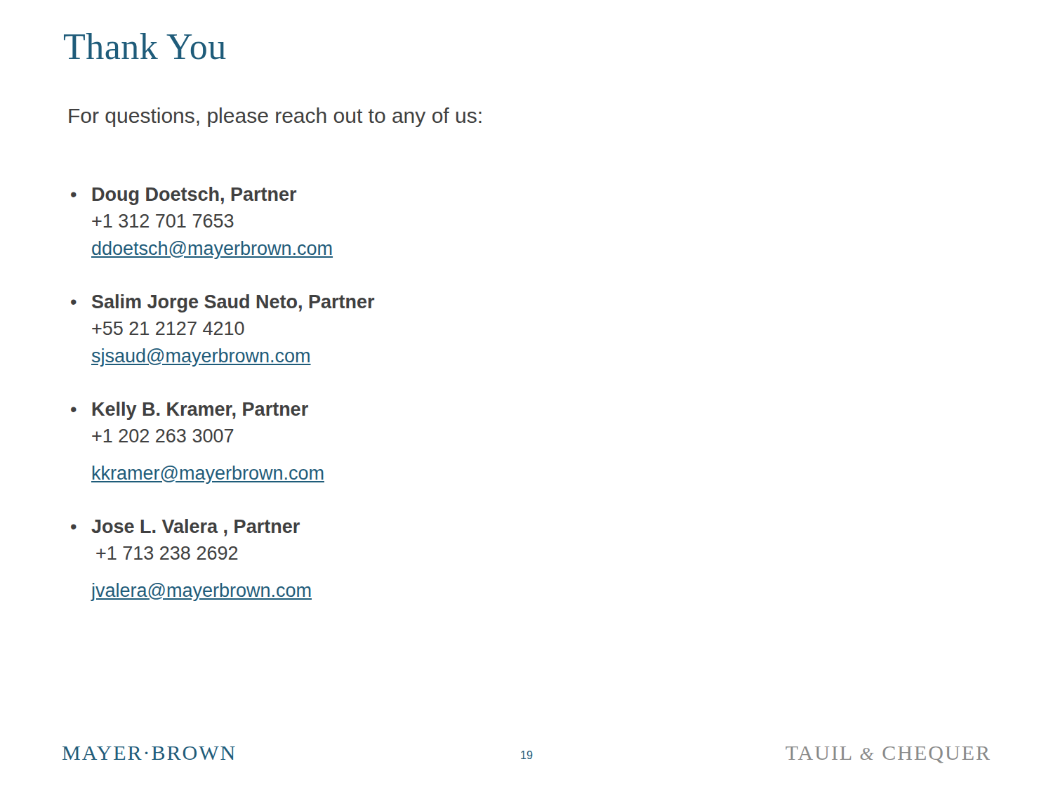Thank You
For questions, please reach out to any of us:
Doug Doetsch, Partner +1 312 701 7653 ddoetsch@mayerbrown.com
Salim Jorge Saud Neto, Partner +55 21 2127 4210 sjsaud@mayerbrown.com
Kelly B. Kramer, Partner +1 202 263 3007 kkramer@mayerbrown.com
Jose L. Valera , Partner +1 713 238 2692 jvalera@mayerbrown.com
MAYER·BROWN
19
TAUIL & CHEQUER